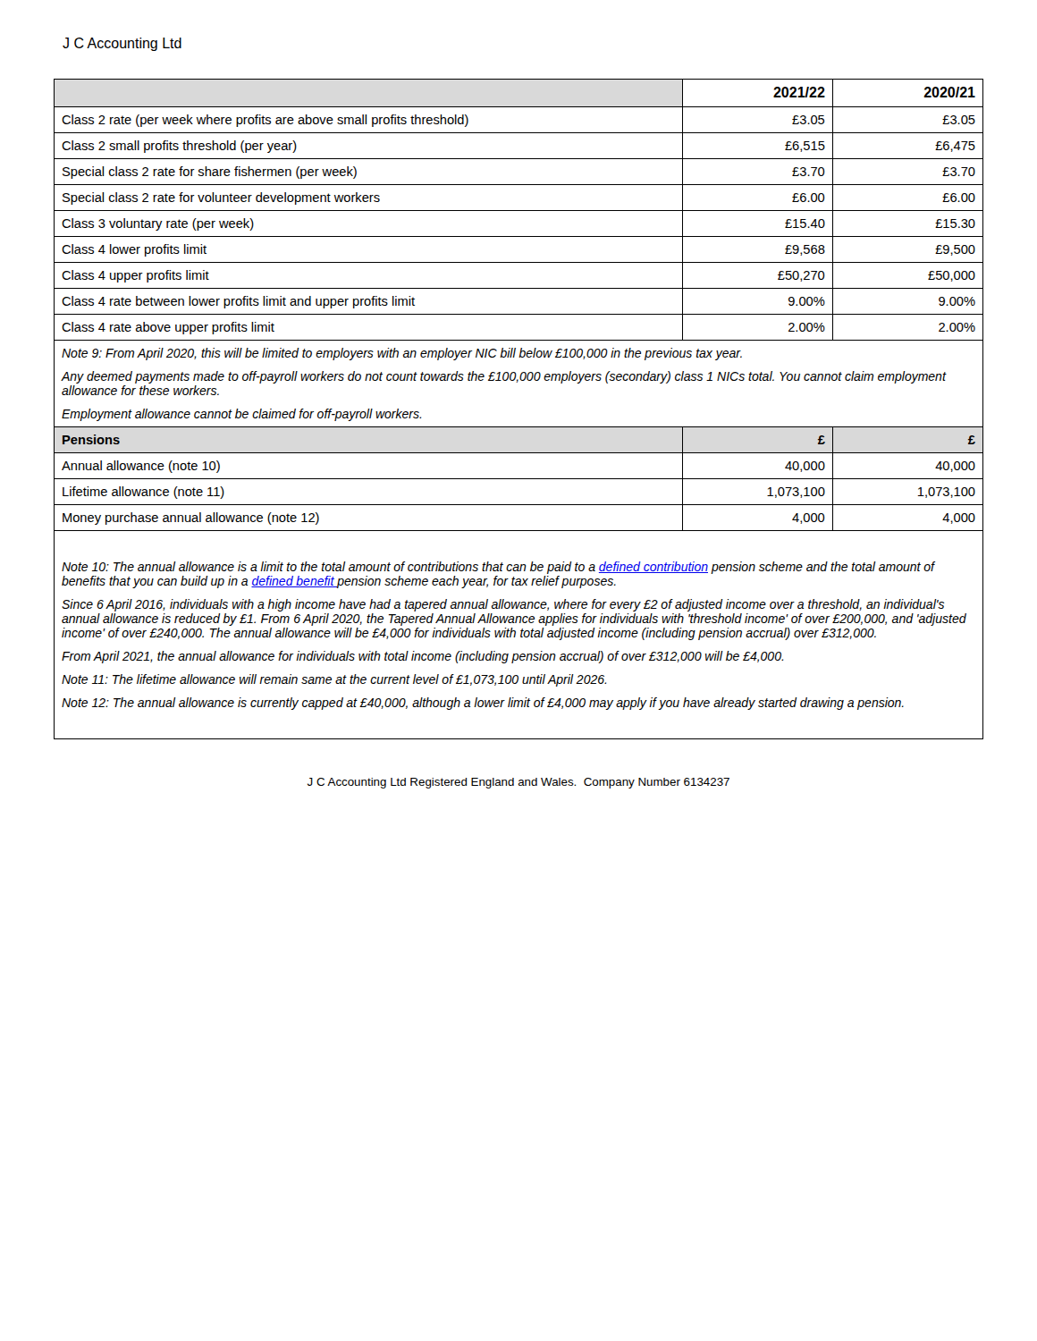J C Accounting Ltd
| | 2021/22 | 2020/21 |
| --- | --- | --- |
| Class 2 rate (per week where profits are above small profits threshold) | £3.05 | £3.05 |
| Class 2 small profits threshold (per year) | £6,515 | £6,475 |
| Special class 2 rate for share fishermen (per week) | £3.70 | £3.70 |
| Special class 2 rate for volunteer development workers | £6.00 | £6.00 |
| Class 3 voluntary rate (per week) | £15.40 | £15.30 |
| Class 4 lower profits limit | £9,568 | £9,500 |
| Class 4 upper profits limit | £50,270 | £50,000 |
| Class 4 rate between lower profits limit and upper profits limit | 9.00% | 9.00% |
| Class 4 rate above upper profits limit | 2.00% | 2.00% |
| Note 9: From April 2020, this will be limited to employers with an employer NIC bill below £100,000 in the previous tax year. Any deemed payments made to off-payroll workers do not count towards the £100,000 employers (secondary) class 1 NICs total. You cannot claim employment allowance for these workers. Employment allowance cannot be claimed for off-payroll workers. |
| Pensions | £ | £ |
| Annual allowance (note 10) | 40,000 | 40,000 |
| Lifetime allowance (note 11) | 1,073,100 | 1,073,100 |
| Money purchase annual allowance (note 12) | 4,000 | 4,000 |
| Note 10: The annual allowance is a limit to the total amount of contributions that can be paid to a defined contribution pension scheme and the total amount of benefits that you can build up in a defined benefit pension scheme each year, for tax relief purposes. Since 6 April 2016, individuals with a high income have had a tapered annual allowance, where for every £2 of adjusted income over a threshold, an individual's annual allowance is reduced by £1. From 6 April 2020, the Tapered Annual Allowance applies for individuals with 'threshold income' of over £200,000, and 'adjusted income' of over £240,000. The annual allowance will be £4,000 for individuals with total adjusted income (including pension accrual) over £312,000. From April 2021, the annual allowance for individuals with total income (including pension accrual) of over £312,000 will be £4,000. Note 11: The lifetime allowance will remain same at the current level of £1,073,100 until April 2026. Note 12: The annual allowance is currently capped at £40,000, although a lower limit of £4,000 may apply if you have already started drawing a pension. |
J C Accounting Ltd Registered England and Wales. Company Number 6134237